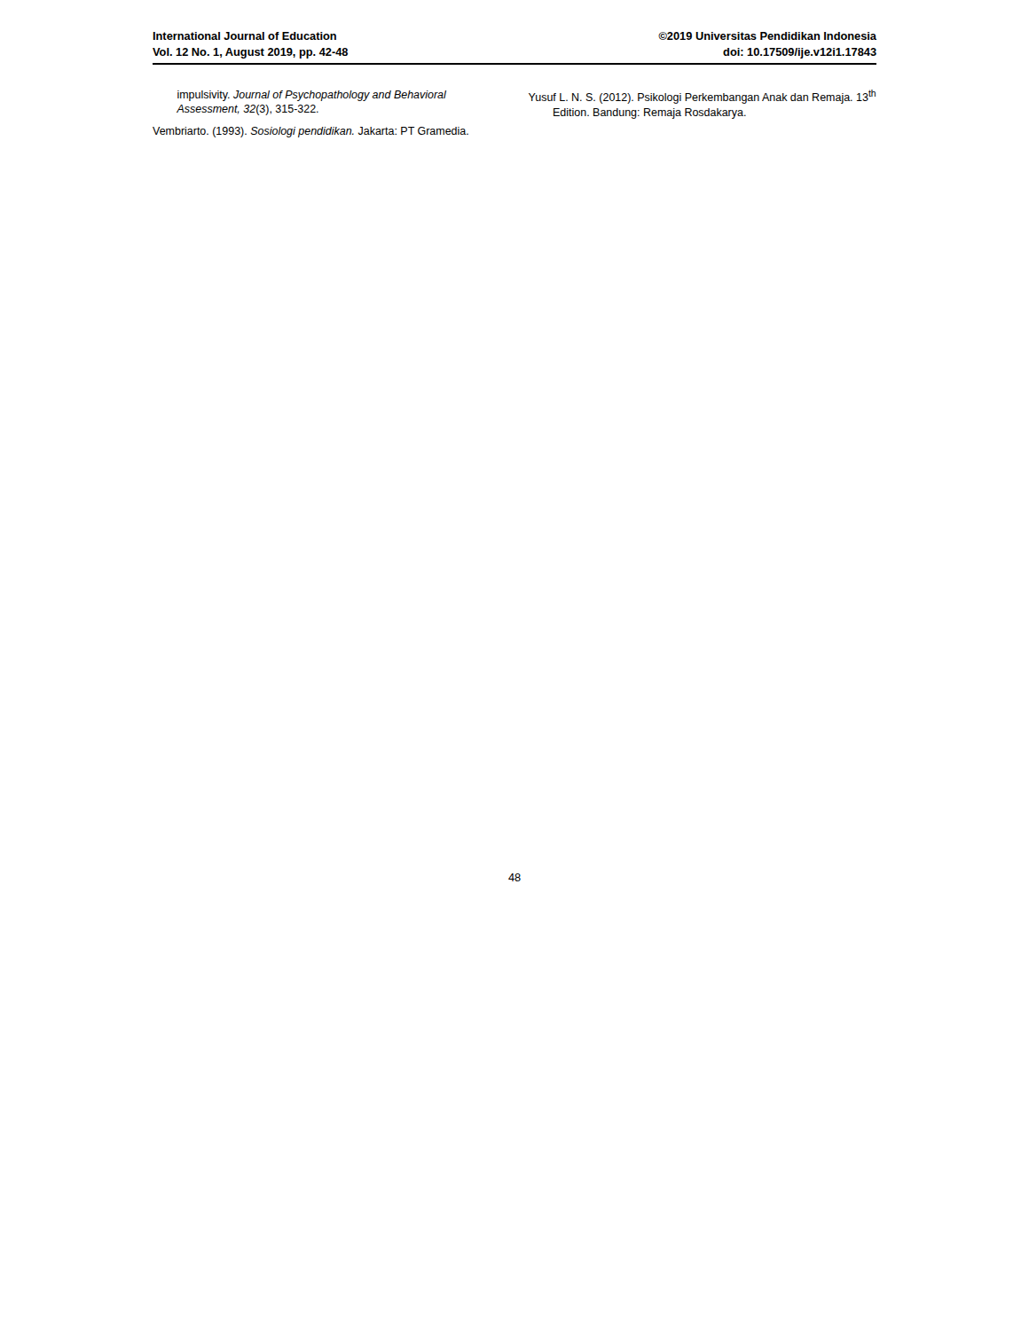International Journal of Education
Vol. 12 No. 1, August 2019, pp. 42-48
©2019 Universitas Pendidikan Indonesia
doi: 10.17509/ije.v12i1.17843
impulsivity. Journal of Psychopathology and Behavioral Assessment, 32(3), 315-322.
Vembriarto. (1993). Sosiologi pendidikan. Jakarta: PT Gramedia.
Yusuf L. N. S. (2012). Psikologi Perkembangan Anak dan Remaja. 13th Edition. Bandung: Remaja Rosdakarya.
48